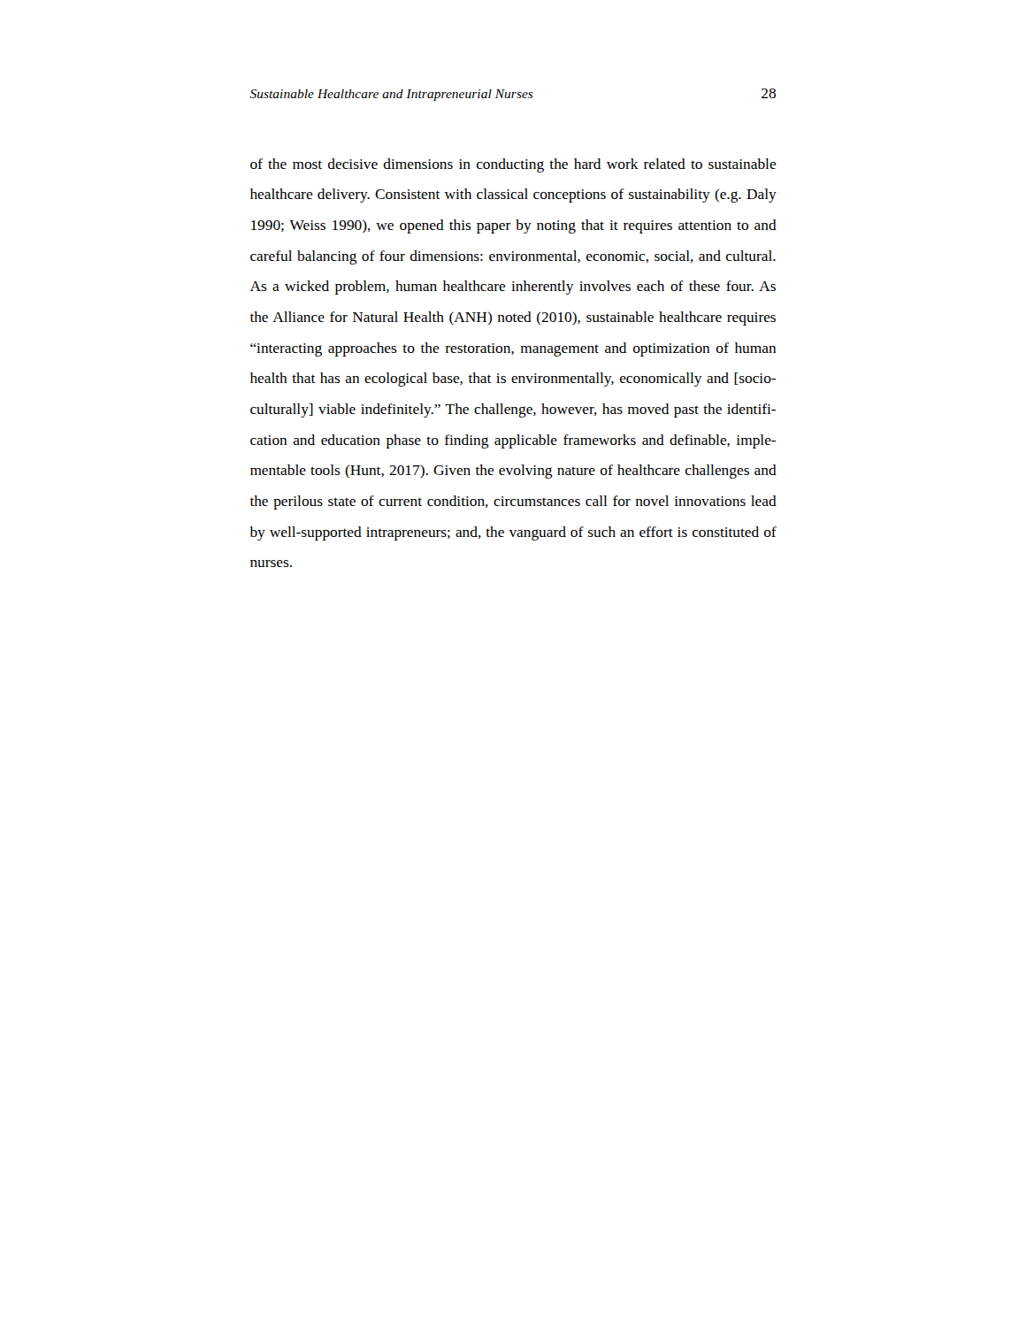Sustainable Healthcare and Intrapreneurial Nurses 28
of the most decisive dimensions in conducting the hard work related to sustainable healthcare delivery. Consistent with classical conceptions of sustainability (e.g. Daly 1990; Weiss 1990), we opened this paper by noting that it requires attention to and careful balancing of four dimensions: environmental, economic, social, and cultural. As a wicked problem, human healthcare inherently involves each of these four. As the Alliance for Natural Health (ANH) noted (2010), sustainable healthcare requires “interacting approaches to the restoration, management and optimization of human health that has an ecological base, that is environmentally, economically and [socio-culturally] viable indefinitely.” The challenge, however, has moved past the identification and education phase to finding applicable frameworks and definable, implementable tools (Hunt, 2017). Given the evolving nature of healthcare challenges and the perilous state of current condition, circumstances call for novel innovations lead by well-supported intrapreneurs; and, the vanguard of such an effort is constituted of nurses.